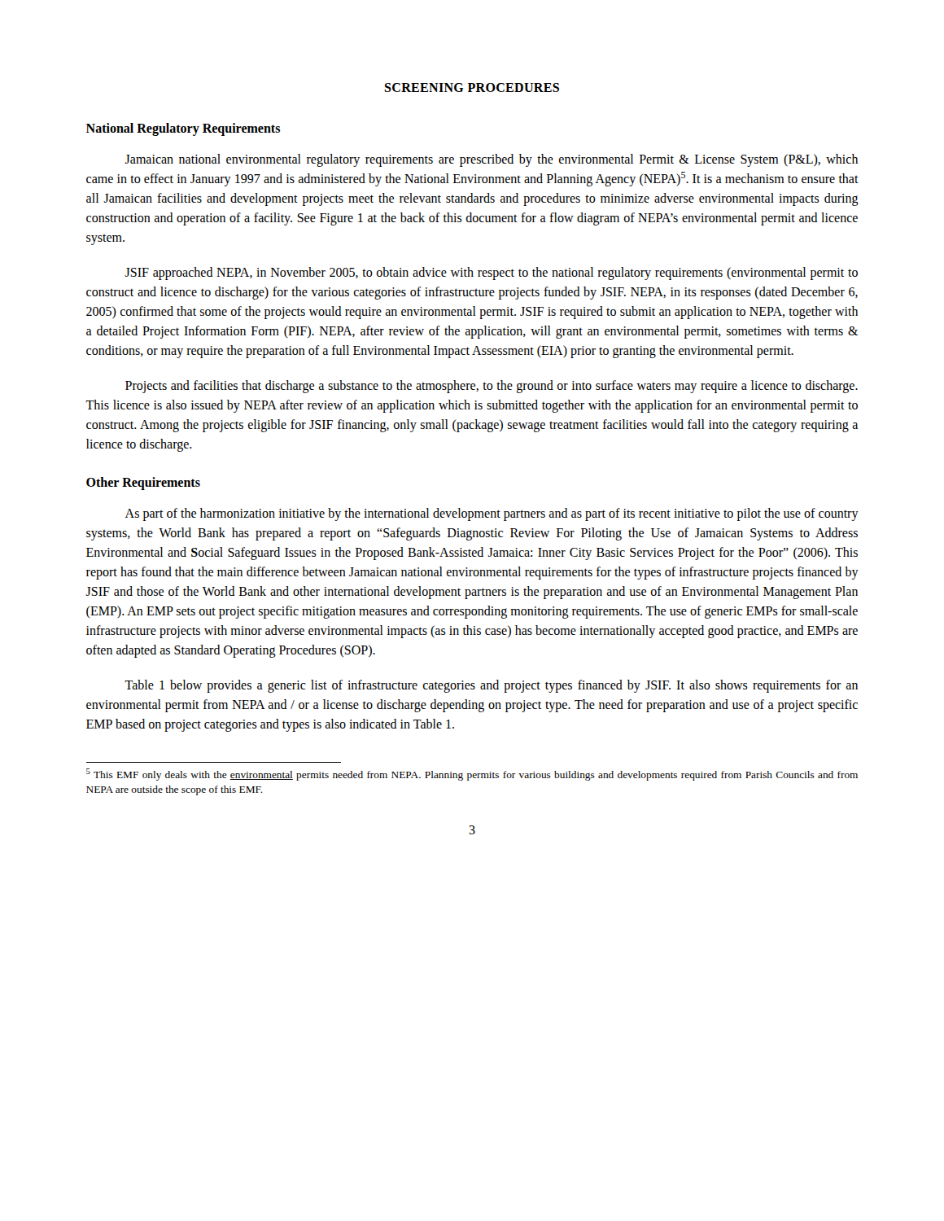SCREENING PROCEDURES
National Regulatory Requirements
Jamaican national environmental regulatory requirements are prescribed by the environmental Permit & License System (P&L), which came in to effect in January 1997 and is administered by the National Environment and Planning Agency (NEPA)5. It is a mechanism to ensure that all Jamaican facilities and development projects meet the relevant standards and procedures to minimize adverse environmental impacts during construction and operation of a facility. See Figure 1 at the back of this document for a flow diagram of NEPA’s environmental permit and licence system.
JSIF approached NEPA, in November 2005, to obtain advice with respect to the national regulatory requirements (environmental permit to construct and licence to discharge) for the various categories of infrastructure projects funded by JSIF. NEPA, in its responses (dated December 6, 2005) confirmed that some of the projects would require an environmental permit. JSIF is required to submit an application to NEPA, together with a detailed Project Information Form (PIF). NEPA, after review of the application, will grant an environmental permit, sometimes with terms & conditions, or may require the preparation of a full Environmental Impact Assessment (EIA) prior to granting the environmental permit.
Projects and facilities that discharge a substance to the atmosphere, to the ground or into surface waters may require a licence to discharge. This licence is also issued by NEPA after review of an application which is submitted together with the application for an environmental permit to construct. Among the projects eligible for JSIF financing, only small (package) sewage treatment facilities would fall into the category requiring a licence to discharge.
Other Requirements
As part of the harmonization initiative by the international development partners and as part of its recent initiative to pilot the use of country systems, the World Bank has prepared a report on “Safeguards Diagnostic Review For Piloting the Use of Jamaican Systems to Address Environmental and Social Safeguard Issues in the Proposed Bank-Assisted Jamaica: Inner City Basic Services Project for the Poor” (2006). This report has found that the main difference between Jamaican national environmental requirements for the types of infrastructure projects financed by JSIF and those of the World Bank and other international development partners is the preparation and use of an Environmental Management Plan (EMP). An EMP sets out project specific mitigation measures and corresponding monitoring requirements. The use of generic EMPs for small-scale infrastructure projects with minor adverse environmental impacts (as in this case) has become internationally accepted good practice, and EMPs are often adapted as Standard Operating Procedures (SOP).
Table 1 below provides a generic list of infrastructure categories and project types financed by JSIF. It also shows requirements for an environmental permit from NEPA and / or a license to discharge depending on project type. The need for preparation and use of a project specific EMP based on project categories and types is also indicated in Table 1.
5 This EMF only deals with the environmental permits needed from NEPA. Planning permits for various buildings and developments required from Parish Councils and from NEPA are outside the scope of this EMF.
3